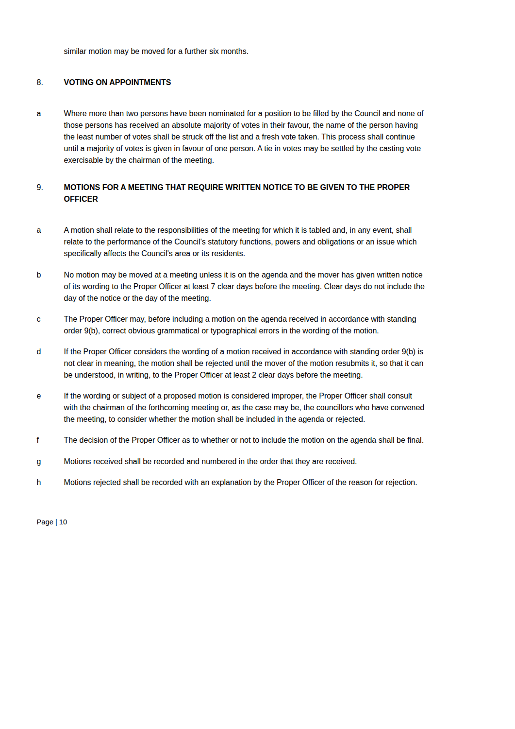similar motion may be moved for a further six months.
8.
Voting on Appointments
a Where more than two persons have been nominated for a position to be filled by the Council and none of those persons has received an absolute majority of votes in their favour, the name of the person having the least number of votes shall be struck off the list and a fresh vote taken. This process shall continue until a majority of votes is given in favour of one person. A tie in votes may be settled by the casting vote exercisable by the chairman of the meeting.
9.
Motions for a Meeting that Require Written Notice to be Given to the Proper Officer
a A motion shall relate to the responsibilities of the meeting for which it is tabled and, in any event, shall relate to the performance of the Council's statutory functions, powers and obligations or an issue which specifically affects the Council's area or its residents.
b No motion may be moved at a meeting unless it is on the agenda and the mover has given written notice of its wording to the Proper Officer at least 7 clear days before the meeting. Clear days do not include the day of the notice or the day of the meeting.
c The Proper Officer may, before including a motion on the agenda received in accordance with standing order 9(b), correct obvious grammatical or typographical errors in the wording of the motion.
d If the Proper Officer considers the wording of a motion received in accordance with standing order 9(b) is not clear in meaning, the motion shall be rejected until the mover of the motion resubmits it, so that it can be understood, in writing, to the Proper Officer at least 2 clear days before the meeting.
e If the wording or subject of a proposed motion is considered improper, the Proper Officer shall consult with the chairman of the forthcoming meeting or, as the case may be, the councillors who have convened the meeting, to consider whether the motion shall be included in the agenda or rejected.
f The decision of the Proper Officer as to whether or not to include the motion on the agenda shall be final.
g Motions received shall be recorded and numbered in the order that they are received.
h Motions rejected shall be recorded with an explanation by the Proper Officer of the reason for rejection.
Page | 10